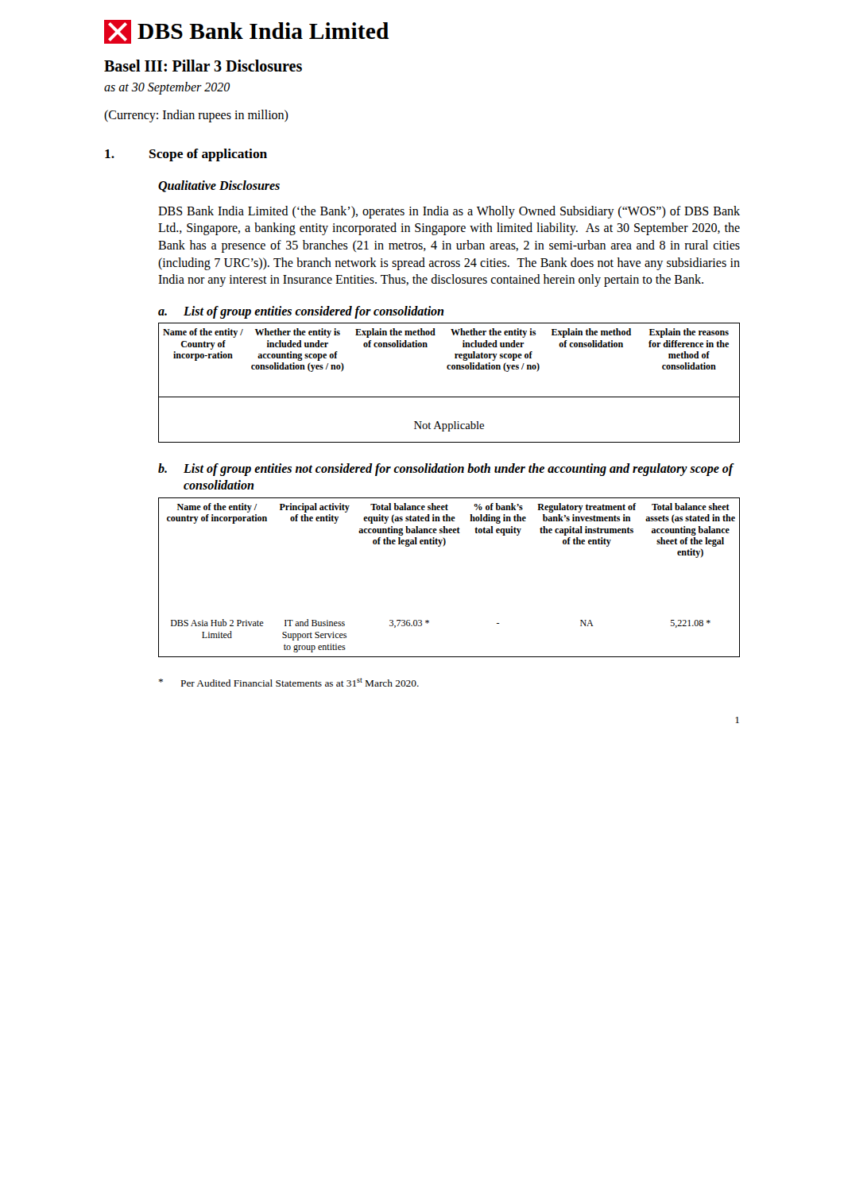DBS Bank India Limited
Basel III: Pillar 3 Disclosures
as at 30 September 2020
(Currency: Indian rupees in million)
1.
Scope of application
Qualitative Disclosures
DBS Bank India Limited (‘the Bank’), operates in India as a Wholly Owned Subsidiary (“WOS”) of DBS Bank Ltd., Singapore, a banking entity incorporated in Singapore with limited liability. As at 30 September 2020, the Bank has a presence of 35 branches (21 in metros, 4 in urban areas, 2 in semi-urban area and 8 in rural cities (including 7 URC’s)). The branch network is spread across 24 cities. The Bank does not have any subsidiaries in India nor any interest in Insurance Entities. Thus, the disclosures contained herein only pertain to the Bank.
a.
List of group entities considered for consolidation
| Name of the entity / Country of incorpo-ration | Whether the entity is included under accounting scope of consolidation (yes / no) | Explain the method of consolidation | Whether the entity is included under regulatory scope of consolidation (yes / no) | Explain the method of consolidation | Explain the reasons for difference in the method of consolidation |
| --- | --- | --- | --- | --- | --- |
| Not Applicable |
b.
List of group entities not considered for consolidation both under the accounting and regulatory scope of consolidation
| Name of the entity / country of incorporation | Principal activity of the entity | Total balance sheet equity (as stated in the accounting balance sheet of the legal entity) | % of bank’s holding in the total equity | Regulatory treatment of bank’s investments in the capital instruments of the entity | Total balance sheet assets (as stated in the accounting balance sheet of the legal entity) |
| --- | --- | --- | --- | --- | --- |
| DBS Asia Hub 2 Private Limited | IT and Business Support Services to group entities | 3,736.03 * | - | NA | 5,221.08 * |
*
Per Audited Financial Statements as at 31st March 2020.
1